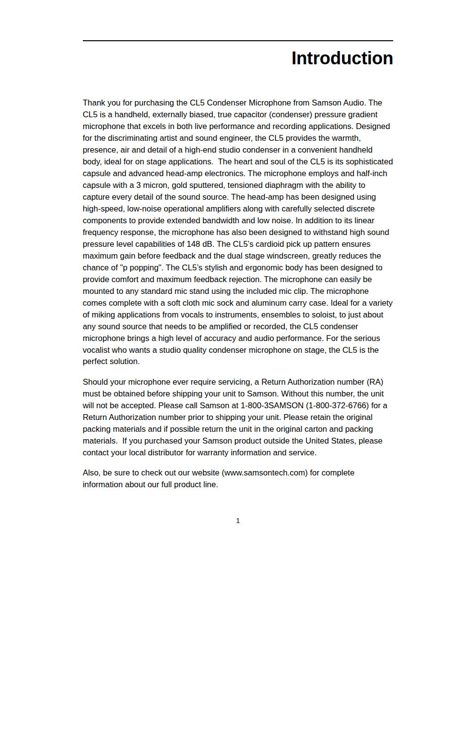Introduction
Thank you for purchasing the CL5 Condenser Microphone from Samson Audio. The CL5 is a handheld, externally biased, true capacitor (condenser) pressure gradient microphone that excels in both live performance and recording applications. Designed for the discriminating artist and sound engineer, the CL5 provides the warmth, presence, air and detail of a high-end studio condenser in a convenient handheld body, ideal for on stage applications. The heart and soul of the CL5 is its sophisticated capsule and advanced head-amp electronics. The microphone employs and half-inch capsule with a 3 micron, gold sputtered, tensioned diaphragm with the ability to capture every detail of the sound source. The head-amp has been designed using high-speed, low-noise operational amplifiers along with carefully selected discrete components to provide extended bandwidth and low noise. In addition to its linear frequency response, the microphone has also been designed to withstand high sound pressure level capabilities of 148 dB. The CL5’s cardioid pick up pattern ensures maximum gain before feedback and the dual stage windscreen, greatly reduces the chance of "p popping". The CL5’s stylish and ergonomic body has been designed to provide comfort and maximum feedback rejection. The microphone can easily be mounted to any standard mic stand using the included mic clip. The microphone comes complete with a soft cloth mic sock and aluminum carry case. Ideal for a variety of miking applications from vocals to instruments, ensembles to soloist, to just about any sound source that needs to be amplified or recorded, the CL5 condenser microphone brings a high level of accuracy and audio performance. For the serious vocalist who wants a studio quality condenser microphone on stage, the CL5 is the perfect solution.
Should your microphone ever require servicing, a Return Authorization number (RA) must be obtained before shipping your unit to Samson. Without this number, the unit will not be accepted. Please call Samson at 1-800-3SAMSON (1-800-372-6766) for a Return Authorization number prior to shipping your unit. Please retain the original packing materials and if possible return the unit in the original carton and packing materials. If you purchased your Samson product outside the United States, please contact your local distributor for warranty information and service.
Also, be sure to check out our website (www.samsontech.com) for complete information about our full product line.
1